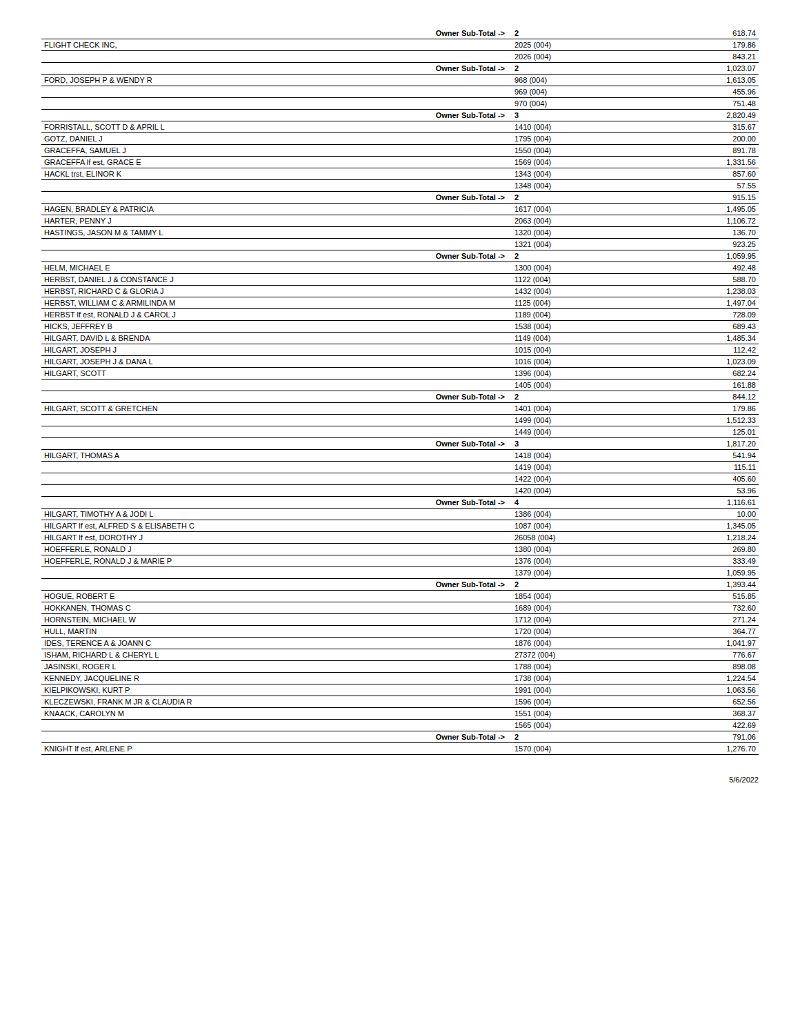| | Owner Sub-Total -> | 2 | 618.74 |
| FLIGHT CHECK INC, | | 2025 (004) | 179.86 |
| | | 2026 (004) | 843.21 |
| | Owner Sub-Total -> | 2 | 1,023.07 |
| FORD, JOSEPH P & WENDY R | | 968 (004) | 1,613.05 |
| | | 969 (004) | 455.96 |
| | | 970 (004) | 751.48 |
| | Owner Sub-Total -> | 3 | 2,820.49 |
| FORRISTALL, SCOTT D & APRIL L | | 1410 (004) | 315.67 |
| GOTZ, DANIEL J | | 1795 (004) | 200.00 |
| GRACEFFA, SAMUEL J | | 1550 (004) | 891.78 |
| GRACEFFA lf est, GRACE E | | 1569 (004) | 1,331.56 |
| HACKL trst, ELINOR K | | 1343 (004) | 857.60 |
| | | 1348 (004) | 57.55 |
| | Owner Sub-Total -> | 2 | 915.15 |
| HAGEN, BRADLEY & PATRICIA | | 1617 (004) | 1,495.05 |
| HARTER, PENNY J | | 2063 (004) | 1,106.72 |
| HASTINGS, JASON M & TAMMY L | | 1320 (004) | 136.70 |
| | | 1321 (004) | 923.25 |
| | Owner Sub-Total -> | 2 | 1,059.95 |
| HELM, MICHAEL E | | 1300 (004) | 492.48 |
| HERBST, DANIEL J & CONSTANCE J | | 1122 (004) | 588.70 |
| HERBST, RICHARD C & GLORIA J | | 1432 (004) | 1,238.03 |
| HERBST, WILLIAM C & ARMILINDA M | | 1125 (004) | 1,497.04 |
| HERBST lf est, RONALD J & CAROL J | | 1189 (004) | 728.09 |
| HICKS, JEFFREY B | | 1538 (004) | 689.43 |
| HILGART, DAVID L & BRENDA | | 1149 (004) | 1,485.34 |
| HILGART, JOSEPH J | | 1015 (004) | 112.42 |
| HILGART, JOSEPH J & DANA L | | 1016 (004) | 1,023.09 |
| HILGART, SCOTT | | 1396 (004) | 682.24 |
| | | 1405 (004) | 161.88 |
| | Owner Sub-Total -> | 2 | 844.12 |
| HILGART, SCOTT & GRETCHEN | | 1401 (004) | 179.86 |
| | | 1499 (004) | 1,512.33 |
| | | 1449 (004) | 125.01 |
| | Owner Sub-Total -> | 3 | 1,817.20 |
| HILGART, THOMAS A | | 1418 (004) | 541.94 |
| | | 1419 (004) | 115.11 |
| | | 1422 (004) | 405.60 |
| | | 1420 (004) | 53.96 |
| | Owner Sub-Total -> | 4 | 1,116.61 |
| HILGART, TIMOTHY A & JODI L | | 1386 (004) | 10.00 |
| HILGART lf est, ALFRED S & ELISABETH C | | 1087 (004) | 1,345.05 |
| HILGART lf est, DOROTHY J | | 26058 (004) | 1,218.24 |
| HOEFFERLE, RONALD J | | 1380 (004) | 269.80 |
| HOEFFERLE, RONALD J & MARIE P | | 1376 (004) | 333.49 |
| | | 1379 (004) | 1,059.95 |
| | Owner Sub-Total -> | 2 | 1,393.44 |
| HOGUE, ROBERT E | | 1854 (004) | 515.85 |
| HOKKANEN, THOMAS C | | 1689 (004) | 732.60 |
| HORNSTEIN, MICHAEL W | | 1712 (004) | 271.24 |
| HULL, MARTIN | | 1720 (004) | 364.77 |
| IDES, TERENCE A & JOANN C | | 1876 (004) | 1,041.97 |
| ISHAM, RICHARD L & CHERYL L | | 27372 (004) | 776.67 |
| JASINSKI, ROGER L | | 1788 (004) | 898.08 |
| KENNEDY, JACQUELINE R | | 1738 (004) | 1,224.54 |
| KIELPIKOWSKI, KURT P | | 1991 (004) | 1,063.56 |
| KLECZEWSKI, FRANK M JR & CLAUDIA R | | 1596 (004) | 652.56 |
| KNAACK, CAROLYN M | | 1551 (004) | 368.37 |
| | | 1565 (004) | 422.69 |
| | Owner Sub-Total -> | 2 | 791.06 |
| KNIGHT lf est, ARLENE P | | 1570 (004) | 1,276.70 |
5/6/2022